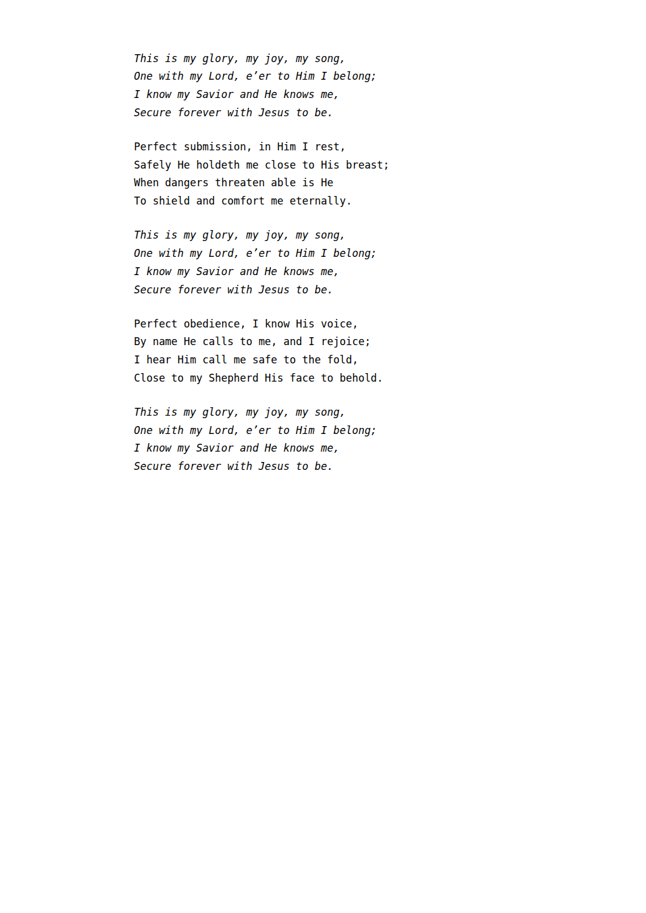This is my glory, my joy, my song, One with my Lord, e’er to Him I belong; I know my Savior and He knows me, Secure forever with Jesus to be.
Perfect submission, in Him I rest, Safely He holdeth me close to His breast; When dangers threaten able is He To shield and comfort me eternally.
This is my glory, my joy, my song, One with my Lord, e’er to Him I belong; I know my Savior and He knows me, Secure forever with Jesus to be.
Perfect obedience, I know His voice, By name He calls to me, and I rejoice; I hear Him call me safe to the fold, Close to my Shepherd His face to behold.
This is my glory, my joy, my song, One with my Lord, e’er to Him I belong; I know my Savior and He knows me, Secure forever with Jesus to be.